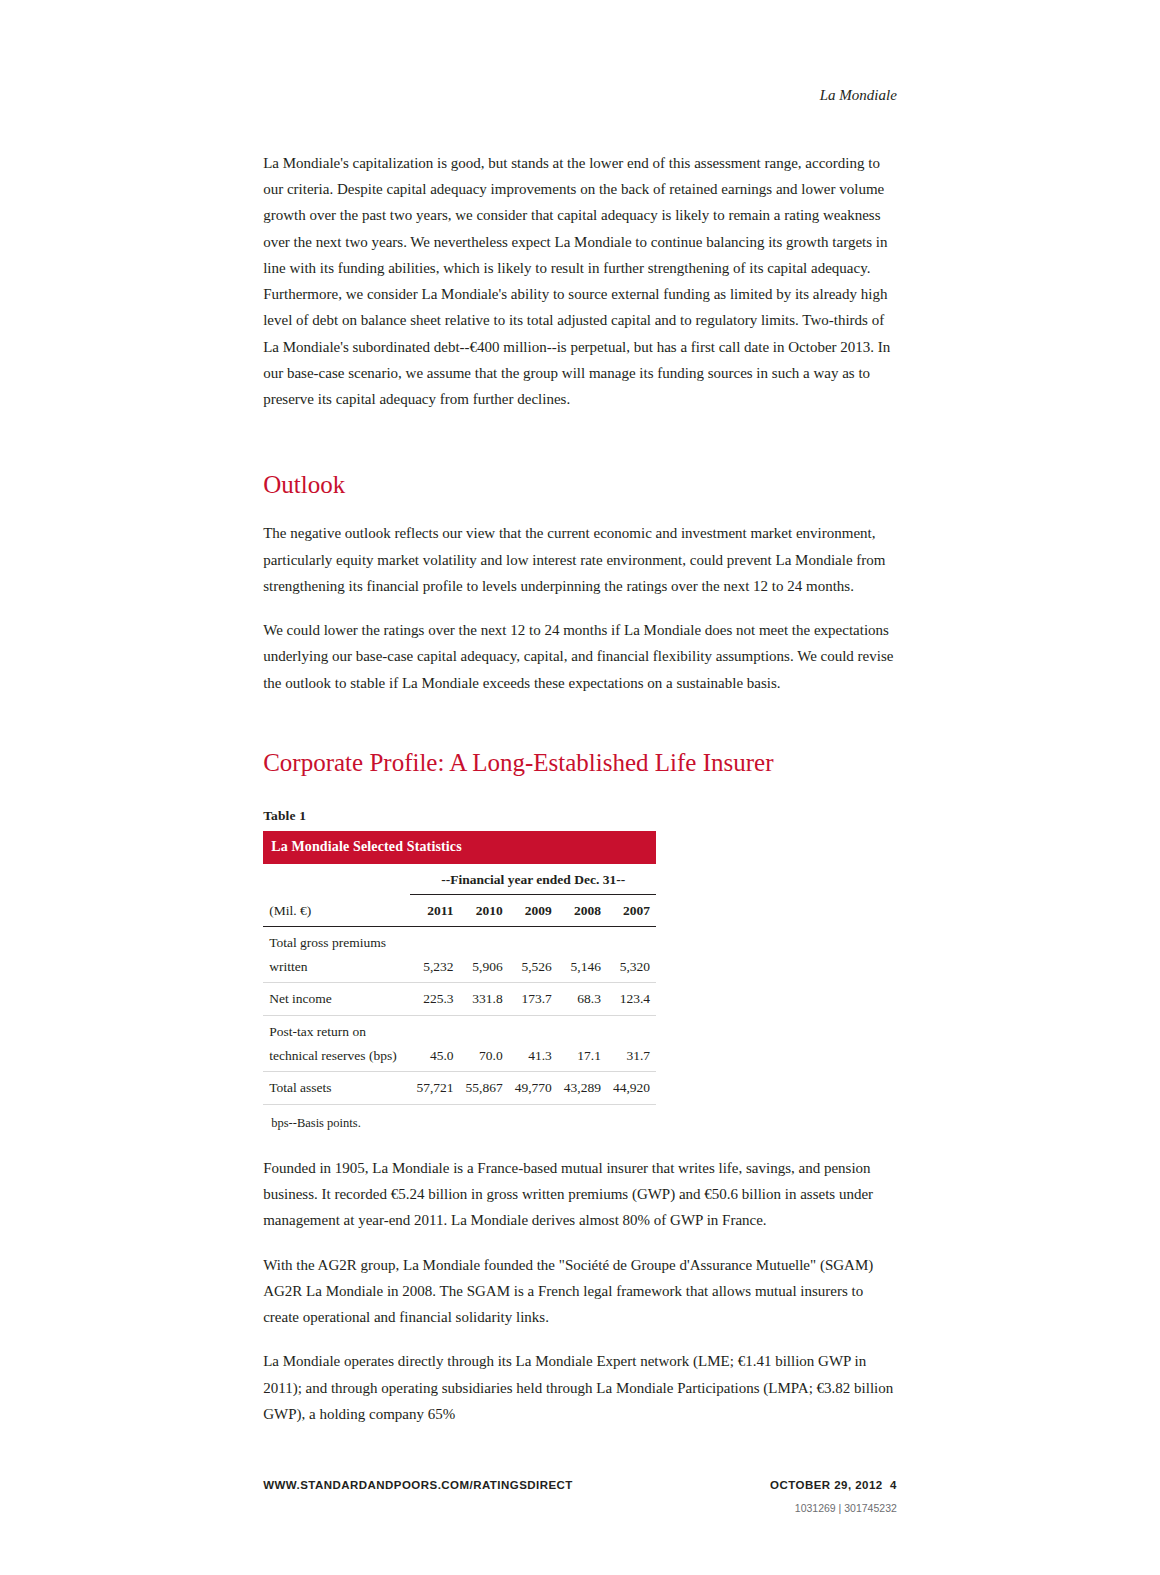La Mondiale
La Mondiale's capitalization is good, but stands at the lower end of this assessment range, according to our criteria. Despite capital adequacy improvements on the back of retained earnings and lower volume growth over the past two years, we consider that capital adequacy is likely to remain a rating weakness over the next two years. We nevertheless expect La Mondiale to continue balancing its growth targets in line with its funding abilities, which is likely to result in further strengthening of its capital adequacy. Furthermore, we consider La Mondiale's ability to source external funding as limited by its already high level of debt on balance sheet relative to its total adjusted capital and to regulatory limits. Two-thirds of La Mondiale's subordinated debt--€400 million--is perpetual, but has a first call date in October 2013. In our base-case scenario, we assume that the group will manage its funding sources in such a way as to preserve its capital adequacy from further declines.
Outlook
The negative outlook reflects our view that the current economic and investment market environment, particularly equity market volatility and low interest rate environment, could prevent La Mondiale from strengthening its financial profile to levels underpinning the ratings over the next 12 to 24 months.
We could lower the ratings over the next 12 to 24 months if La Mondiale does not meet the expectations underlying our base-case capital adequacy, capital, and financial flexibility assumptions. We could revise the outlook to stable if La Mondiale exceeds these expectations on a sustainable basis.
Corporate Profile: A Long-Established Life Insurer
Table 1
La Mondiale Selected Statistics
| | --Financial year ended Dec. 31-- |
| --- | --- |
| (Mil. €) | 2011 | 2010 | 2009 | 2008 | 2007 |
| Total gross premiums written | 5,232 | 5,906 | 5,526 | 5,146 | 5,320 |
| Net income | 225.3 | 331.8 | 173.7 | 68.3 | 123.4 |
| Post-tax return on technical reserves (bps) | 45.0 | 70.0 | 41.3 | 17.1 | 31.7 |
| Total assets | 57,721 | 55,867 | 49,770 | 43,289 | 44,920 |
bps--Basis points.
Founded in 1905, La Mondiale is a France-based mutual insurer that writes life, savings, and pension business. It recorded €5.24 billion in gross written premiums (GWP) and €50.6 billion in assets under management at year-end 2011. La Mondiale derives almost 80% of GWP in France.
With the AG2R group, La Mondiale founded the "Société de Groupe d'Assurance Mutuelle" (SGAM) AG2R La Mondiale in 2008. The SGAM is a French legal framework that allows mutual insurers to create operational and financial solidarity links.
La Mondiale operates directly through its La Mondiale Expert network (LME; €1.41 billion GWP in 2011); and through operating subsidiaries held through La Mondiale Participations (LMPA; €3.82 billion GWP), a holding company 65%
WWW.STANDARDANDPOORS.COM/RATINGSDIRECT
OCTOBER 29, 2012 4
1031269 | 301745232